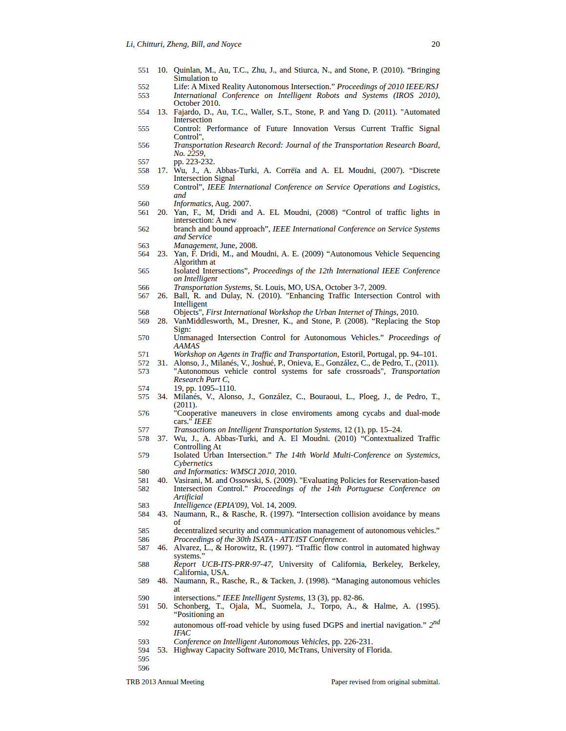Li, Chitturi, Zheng, Bill, and Noyce
20
551 Quinlan, M., Au, T.C., Zhu, J., and Stiurca, N., and Stone, P. (2010). “Bringing Simulation to
552 Life: A Mixed Reality Autonomous Intersection.” Proceedings of 2010 IEEE/RSJ
553 International Conference on Intelligent Robots and Systems (IROS 2010), October 2010.
554 Fajardo, D., Au, T.C., Waller, S.T., Stone, P. and Yang D. (2011). "Automated Intersection
555 Control: Performance of Future Innovation Versus Current Traffic Signal Control",
556 Transportation Research Record: Journal of the Transportation Research Board, No. 2259,
557 pp. 223-232.
558 Wu, J., A. Abbas-Turki, A. Corrëïa and A. EL Moudni, (2007). “Discrete Intersection Signal
559 Control”, IEEE International Conference on Service Operations and Logistics, and
560 Informatics, Aug. 2007.
561 Yan, F., M, Dridi and A. EL Moudni, (2008) “Control of traffic lights in intersection: A new
562 branch and bound approach”, IEEE International Conference on Service Systems and Service
563 Management, June, 2008.
564 Yan, F. Dridi, M., and Moudni, A. E. (2009) “Autonomous Vehicle Sequencing Algorithm at
565 Isolated Intersections”, Proceedings of the 12th International IEEE Conference on Intelligent
566 Transportation Systems, St. Louis, MO, USA, October 3-7, 2009.
567 Ball, R. and Dulay, N. (2010). "Enhancing Traffic Intersection Control with Intelligent
568 Objects", First International Workshop the Urban Internet of Things, 2010.
569 VanMiddlesworth, M., Dresner, K., and Stone, P. (2008). “Replacing the Stop Sign:
570 Unmanaged Intersection Control for Autonomous Vehicles.” Proceedings of AAMAS
571 Workshop on Agents in Traffic and Transportation, Estoril, Portugal, pp. 94–101.
572 Alonso, J., Milanés, V., Joshué, P., Onieva, E., González, C., de Pedro, T., (2011).
573 "Autonomous vehicle control systems for safe crossroads", Transportation Research Part C,
574 19, pp. 1095–1110.
575 Milanés, V., Alonso, J., González, C., Bouraoui, L., Ploeg, J., de Pedro, T., (2011).
576 "Cooperative maneuvers in close enviroments among cycabs and dual-mode cars." IEEE
577 Transactions on Intelligent Transportation Systems, 12 (1), pp. 15–24.
578 Wu, J., A. Abbas-Turki, and A. El Moudni. (2010) “Contextualized Traffic Controlling At
579 Isolated Urban Intersection.” The 14th World Multi-Conference on Systemics, Cybernetics
580 and Informatics: WMSCI 2010, 2010.
581 Vasirani, M. and Ossowski, S. (2009). "Evaluating Policies for Reservation-based
582 Intersection Control." Proceedings of the 14th Portuguese Conference on Artificial
583 Intelligence (EPIA'09), Vol. 14, 2009.
584 Naumann, R., & Rasche, R. (1997). “Intersection collision avoidance by means of
585 decentralized security and communication management of autonomous vehicles.”
586 Proceedings of the 30th ISATA - ATT/IST Conference.
587 Alvarez, L., & Horowitz, R. (1997). “Traffic flow control in automated highway systems.”
588 Report UCB-ITS-PRR-97-47, University of California, Berkeley, Berkeley, California, USA.
589 Naumann, R., Rasche, R., & Tacken, J. (1998). “Managing autonomous vehicles at
590 intersections.” IEEE Intelligent Systems, 13 (3), pp. 82-86.
591 Schonberg, T., Ojala, M., Suomela, J., Torpo, A., & Halme, A. (1995). “Positioning an
592 autonomous off-road vehicle by using fused DGPS and inertial navigation.” 2nd IFAC
593 Conference on Intelligent Autonomous Vehicles, pp. 226-231.
594 Highway Capacity Software 2010, McTrans, University of Florida.
595
596
TRB 2013 Annual Meeting
Paper revised from original submittal.